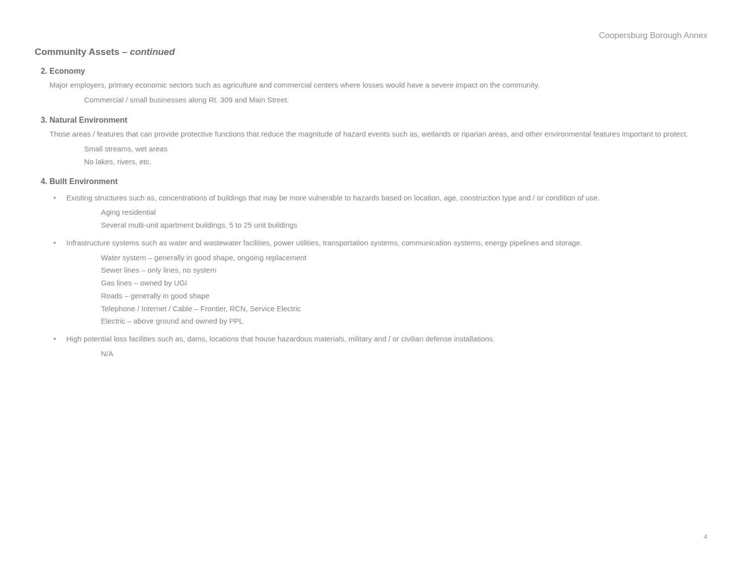Coopersburg Borough Annex
Community Assets – continued
Economy
Major employers, primary economic sectors such as agriculture and commercial centers where losses would have a severe impact on the community.
Commercial / small businesses along Rt. 309 and Main Street.
Natural Environment
Those areas / features that can provide protective functions that reduce the magnitude of hazard events such as, wetlands or riparian areas, and other environmental features important to protect.
Small streams, wet areas
No lakes, rivers, etc.
Built Environment
Existing structures such as, concentrations of buildings that may be more vulnerable to hazards based on location, age, construction type and / or condition of use.
Aging residential
Several multi-unit apartment buildings, 5 to 25 unit buildings
Infrastructure systems such as water and wastewater facilities, power utilities, transportation systems, communication systems, energy pipelines and storage.
Water system – generally in good shape, ongoing replacement
Sewer lines – only lines, no system
Gas lines – owned by UGI
Roads – generally in good shape
Telephone / Internet / Cable – Frontier, RCN, Service Electric
Electric – above ground and owned by PPL
High potential loss facilities such as, dams, locations that house hazardous materials, military and / or civilian defense installations.
N/A
4